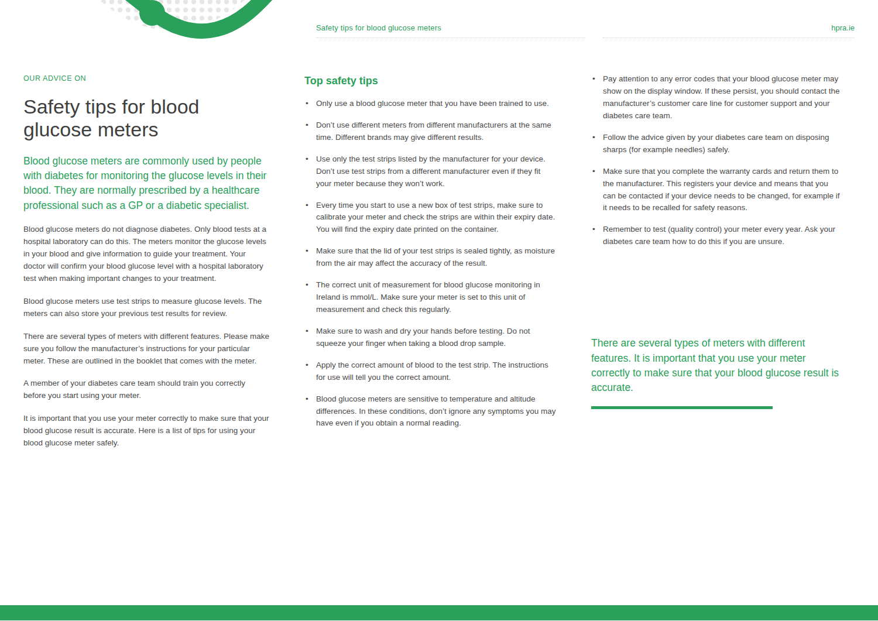Safety tips for blood glucose meters
hpra.ie
OUR ADVICE ON
Safety tips for blood glucose meters
Blood glucose meters are commonly used by people with diabetes for monitoring the glucose levels in their blood. They are normally prescribed by a healthcare professional such as a GP or a diabetic specialist.
Blood glucose meters do not diagnose diabetes. Only blood tests at a hospital laboratory can do this. The meters monitor the glucose levels in your blood and give information to guide your treatment. Your doctor will confirm your blood glucose level with a hospital laboratory test when making important changes to your treatment.
Blood glucose meters use test strips to measure glucose levels. The meters can also store your previous test results for review.
There are several types of meters with different features. Please make sure you follow the manufacturer’s instructions for your particular meter. These are outlined in the booklet that comes with the meter.
A member of your diabetes care team should train you correctly before you start using your meter.
It is important that you use your meter correctly to make sure that your blood glucose result is accurate. Here is a list of tips for using your blood glucose meter safely.
Top safety tips
Only use a blood glucose meter that you have been trained to use.
Don’t use different meters from different manufacturers at the same time. Different brands may give different results.
Use only the test strips listed by the manufacturer for your device. Don’t use test strips from a different manufacturer even if they fit your meter because they won’t work.
Every time you start to use a new box of test strips, make sure to calibrate your meter and check the strips are within their expiry date. You will find the expiry date printed on the container.
Make sure that the lid of your test strips is sealed tightly, as moisture from the air may affect the accuracy of the result.
The correct unit of measurement for blood glucose monitoring in Ireland is mmol/L. Make sure your meter is set to this unit of measurement and check this regularly.
Make sure to wash and dry your hands before testing. Do not squeeze your finger when taking a blood drop sample.
Apply the correct amount of blood to the test strip. The instructions for use will tell you the correct amount.
Blood glucose meters are sensitive to temperature and altitude differences. In these conditions, don’t ignore any symptoms you may have even if you obtain a normal reading.
Pay attention to any error codes that your blood glucose meter may show on the display window. If these persist, you should contact the manufacturer’s customer care line for customer support and your diabetes care team.
Follow the advice given by your diabetes care team on disposing sharps (for example needles) safely.
Make sure that you complete the warranty cards and return them to the manufacturer. This registers your device and means that you can be contacted if your device needs to be changed, for example if it needs to be recalled for safety reasons.
Remember to test (quality control) your meter every year. Ask your diabetes care team how to do this if you are unsure.
There are several types of meters with different features. It is important that you use your meter correctly to make sure that your blood glucose result is accurate.